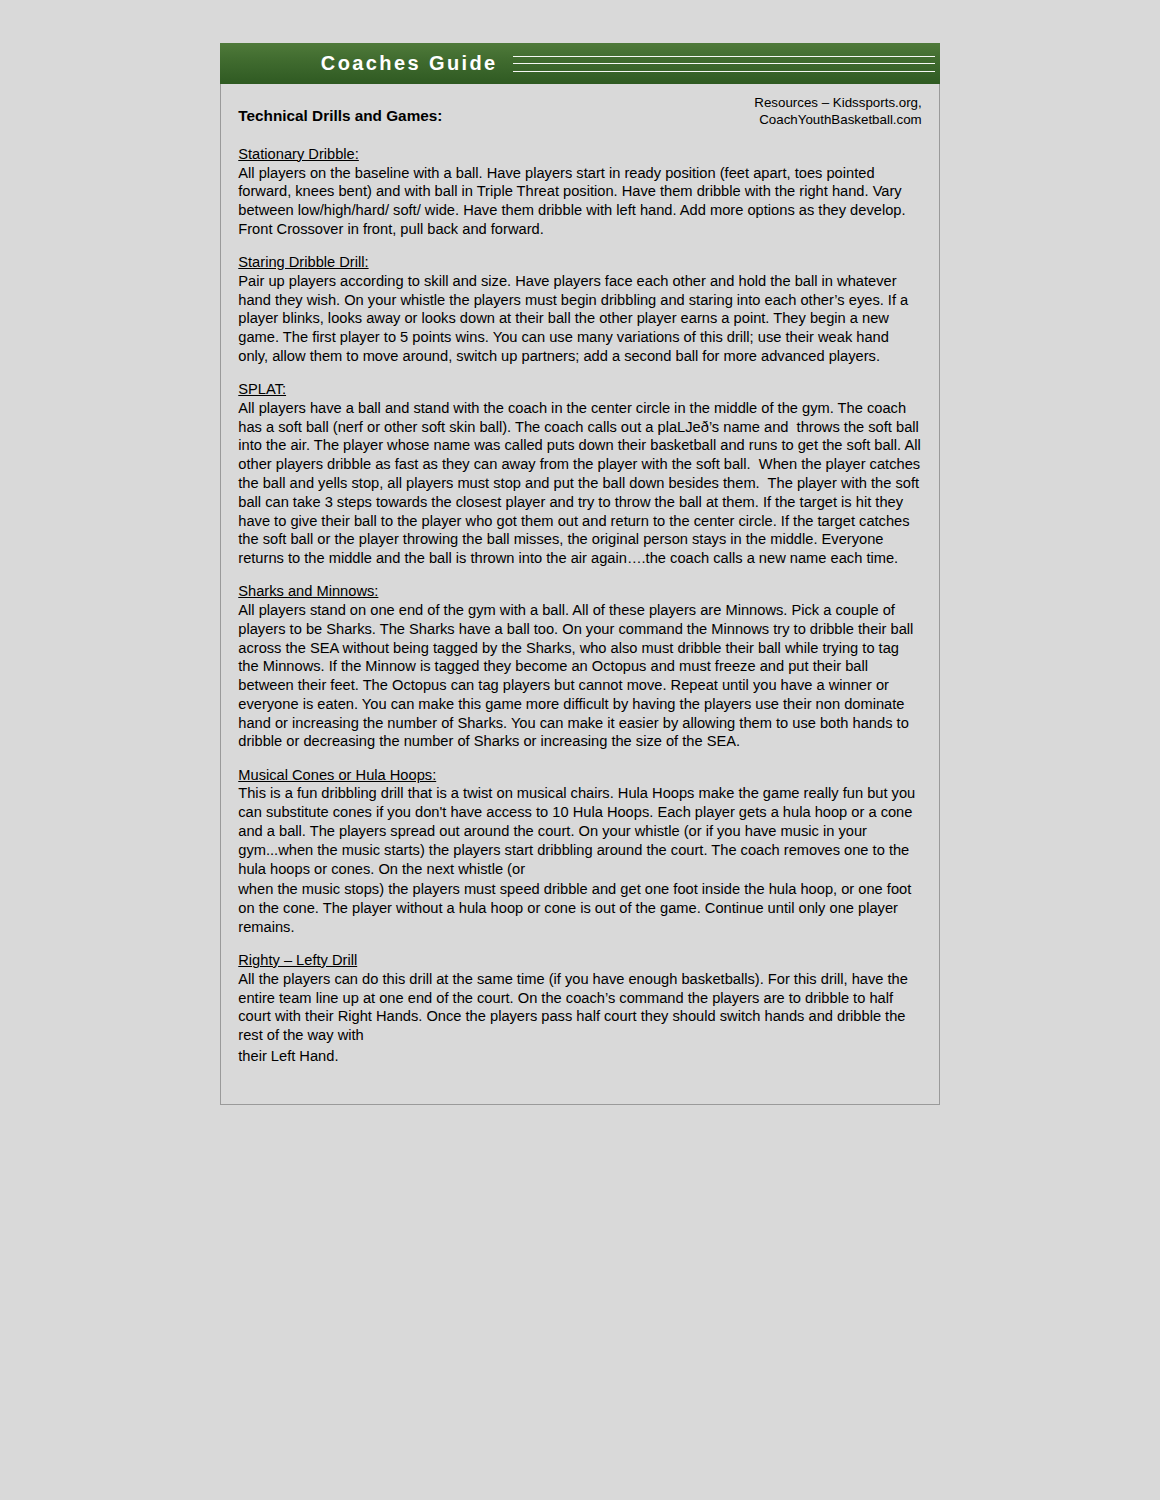Coaches Guide
Technical Drills and Games:
Resources – Kidssports.org,
CoachYouthBasketball.com
Stationary Dribble:
All players on the baseline with a ball. Have players start in ready position (feet apart, toes pointed forward, knees bent) and with ball in Triple Threat position. Have them dribble with the right hand. Vary between low/high/hard/ soft/ wide. Have them dribble with left hand. Add more options as they develop. Front Crossover in front, pull back and forward.
Staring Dribble Drill:
Pair up players according to skill and size. Have players face each other and hold the ball in whatever hand they wish. On your whistle the players must begin dribbling and staring into each other’s eyes. If a player blinks, looks away or looks down at their ball the other player earns a point. They begin a new game. The first player to 5 points wins. You can use many variations of this drill; use their weak hand only, allow them to move around, switch up partners; add a second ball for more advanced players.
SPLAT:
All players have a ball and stand with the coach in the center circle in the middle of the gym. The coach has a soft ball (nerf or other soft skin ball). The coach calls out a plaLJeð’s name and throws the soft ball into the air. The player whose name was called puts down their basketball and runs to get the soft ball. All other players dribble as fast as they can away from the player with the soft ball. When the player catches the ball and yells stop, all players must stop and put the ball down besides them. The player with the soft ball can take 3 steps towards the closest player and try to throw the ball at them. If the target is hit they have to give their ball to the player who got them out and return to the center circle. If the target catches the soft ball or the player throwing the ball misses, the original person stays in the middle. Everyone returns to the middle and the ball is thrown into the air again….the coach calls a new name each time.
Sharks and Minnows:
All players stand on one end of the gym with a ball. All of these players are Minnows. Pick a couple of players to be Sharks. The Sharks have a ball too. On your command the Minnows try to dribble their ball across the SEA without being tagged by the Sharks, who also must dribble their ball while trying to tag the Minnows. If the Minnow is tagged they become an Octopus and must freeze and put their ball between their feet. The Octopus can tag players but cannot move. Repeat until you have a winner or everyone is eaten. You can make this game more difficult by having the players use their non dominate hand or increasing the number of Sharks. You can make it easier by allowing them to use both hands to dribble or decreasing the number of Sharks or increasing the size of the SEA.
Musical Cones or Hula Hoops:
This is a fun dribbling drill that is a twist on musical chairs. Hula Hoops make the game really fun but you can substitute cones if you don't have access to 10 Hula Hoops. Each player gets a hula hoop or a cone and a ball. The players spread out around the court. On your whistle (or if you have music in your gym...when the music starts) the players start dribbling around the court. The coach removes one to the hula hoops or cones. On the next whistle (or
when the music stops) the players must speed dribble and get one foot inside the hula hoop, or one foot on the cone. The player without a hula hoop or cone is out of the game. Continue until only one player remains.
Righty – Lefty Drill
All the players can do this drill at the same time (if you have enough basketballs). For this drill, have the entire team line up at one end of the court. On the coach’s command the players are to dribble to half court with their Right Hands. Once the players pass half court they should switch hands and dribble the rest of the way with
their Left Hand.